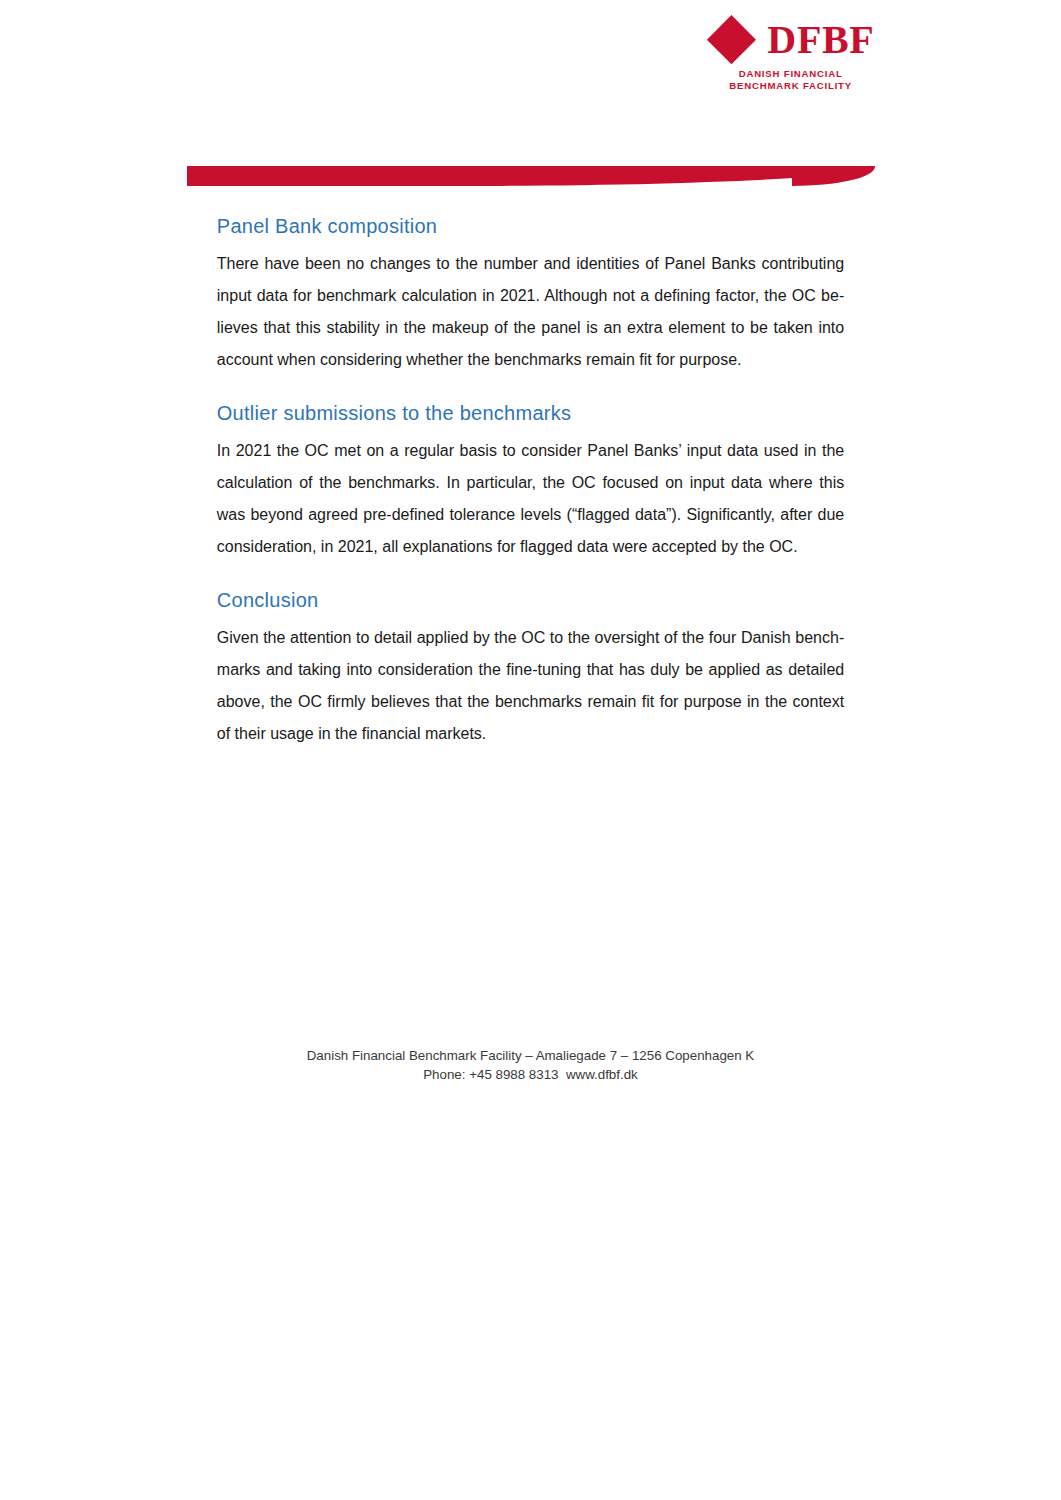DFBF
DANISH FINANCIAL
BENCHMARK FACILITY
Panel Bank composition
There have been no changes to the number and identities of Panel Banks contributing input data for benchmark calculation in 2021. Although not a defining factor, the OC believes that this stability in the makeup of the panel is an extra element to be taken into account when considering whether the benchmarks remain fit for purpose.
Outlier submissions to the benchmarks
In 2021 the OC met on a regular basis to consider Panel Banks’ input data used in the calculation of the benchmarks. In particular, the OC focused on input data where this was beyond agreed pre-defined tolerance levels (“flagged data”). Significantly, after due consideration, in 2021, all explanations for flagged data were accepted by the OC.
Conclusion
Given the attention to detail applied by the OC to the oversight of the four Danish benchmarks and taking into consideration the fine-tuning that has duly be applied as detailed above, the OC firmly believes that the benchmarks remain fit for purpose in the context of their usage in the financial markets.
Danish Financial Benchmark Facility – Amaliegade 7 – 1256 Copenhagen K
Phone: +45 8988 8313 www.dfbf.dk